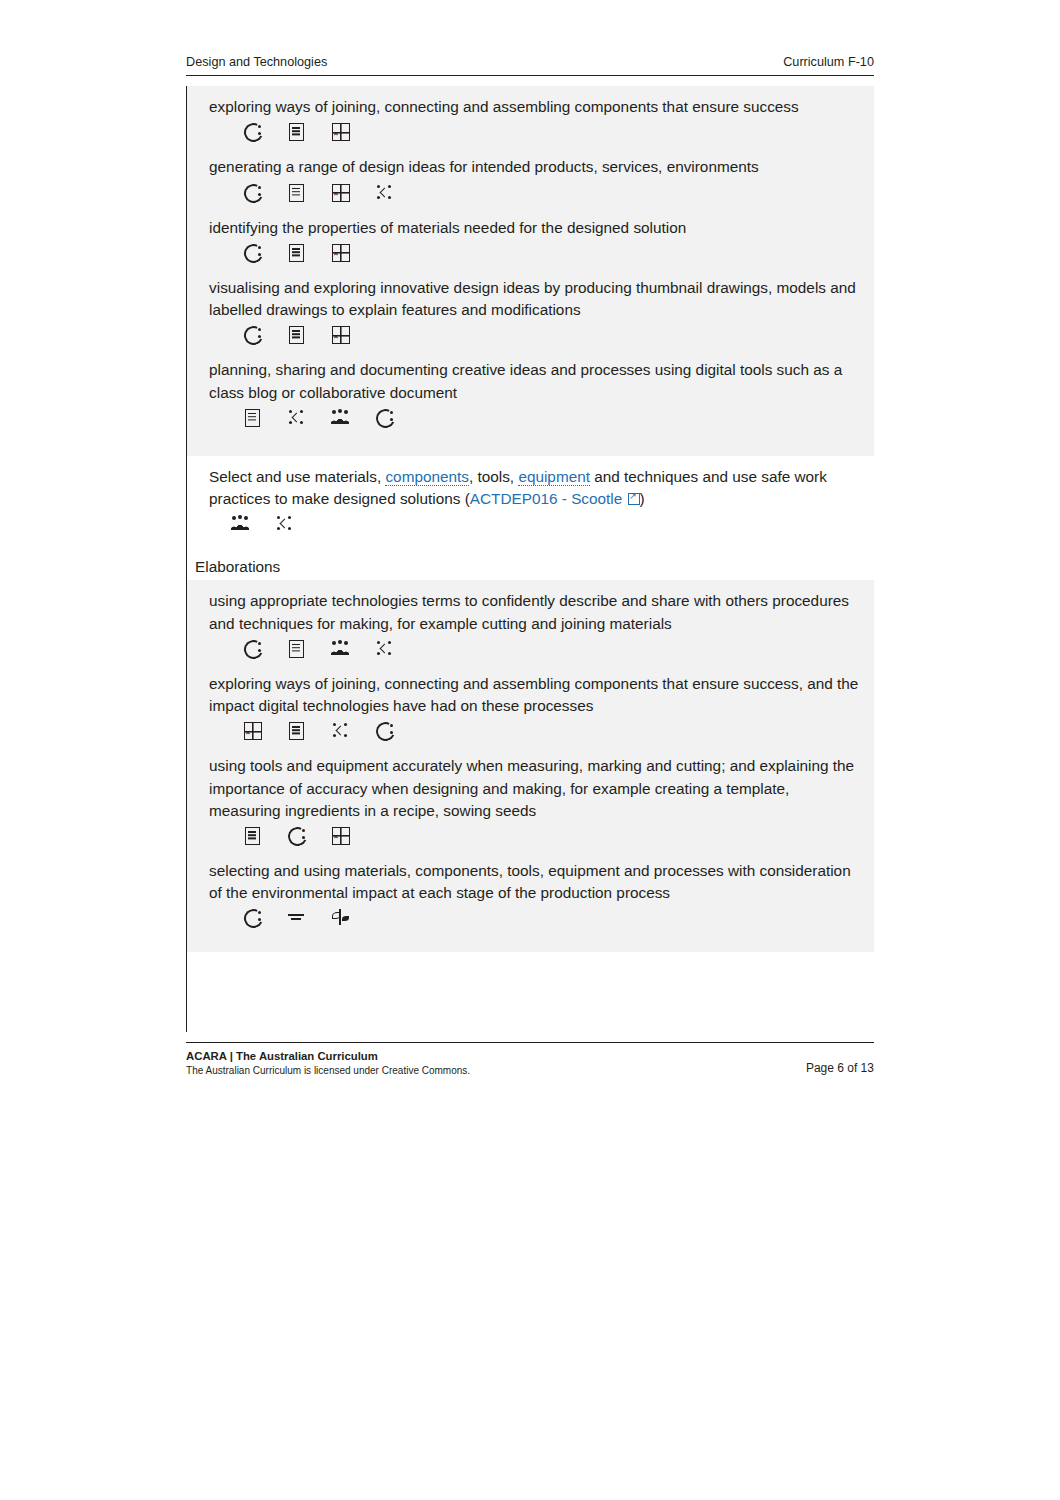Design and Technologies
Curriculum F-10
exploring ways of joining, connecting and assembling components that ensure success
generating a range of design ideas for intended products, services, environments
identifying the properties of materials needed for the designed solution
visualising and exploring innovative design ideas by producing thumbnail drawings, models and labelled drawings to explain features and modifications
planning, sharing and documenting creative ideas and processes using digital tools such as a class blog or collaborative document
Select and use materials, components, tools, equipment and techniques and use safe work practices to make designed solutions (ACTDEP016 - Scootle )
Elaborations
using appropriate technologies terms to confidently describe and share with others procedures and techniques for making, for example cutting and joining materials
exploring ways of joining, connecting and assembling components that ensure success, and the impact digital technologies have had on these processes
using tools and equipment accurately when measuring, marking and cutting; and explaining the importance of accuracy when designing and making, for example creating a template, measuring ingredients in a recipe, sowing seeds
selecting and using materials, components, tools, equipment and processes with consideration of the environmental impact at each stage of the production process
ACARA | The Australian Curriculum
The Australian Curriculum is licensed under Creative Commons.
Page 6 of 13